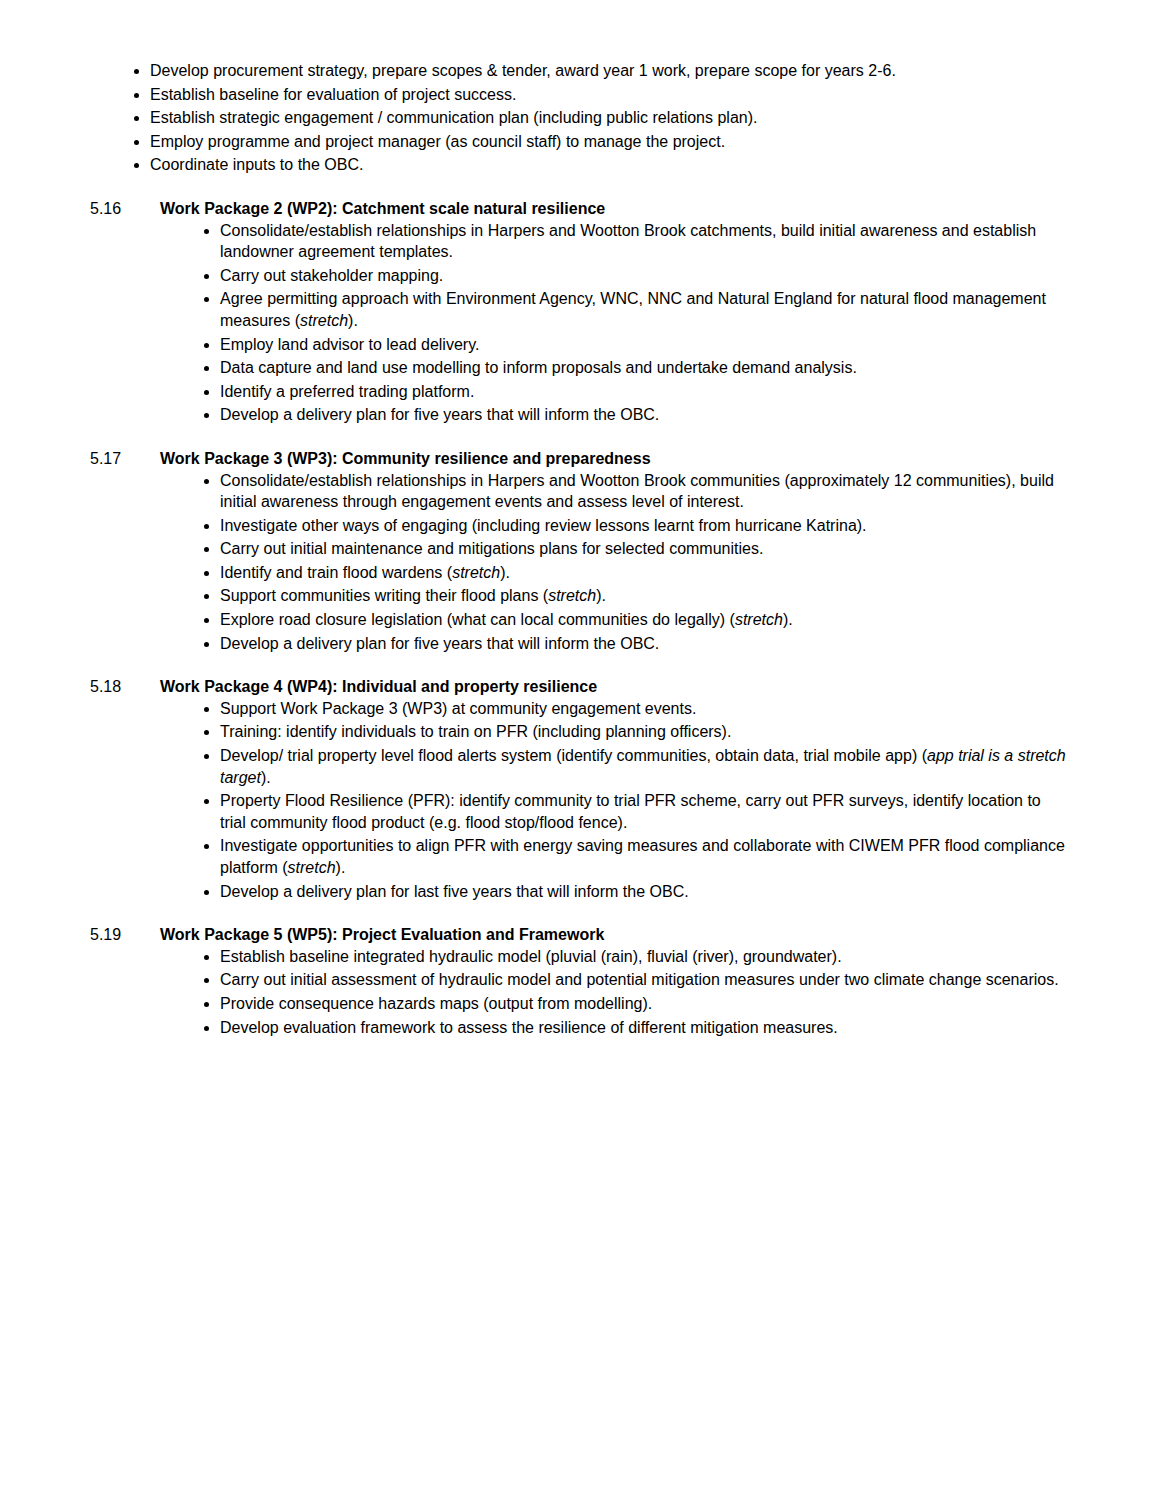Develop procurement strategy, prepare scopes & tender, award year 1 work, prepare scope for years 2-6.
Establish baseline for evaluation of project success.
Establish strategic engagement / communication plan (including public relations plan).
Employ programme and project manager (as council staff) to manage the project.
Coordinate inputs to the OBC.
5.16 Work Package 2 (WP2): Catchment scale natural resilience
Consolidate/establish relationships in Harpers and Wootton Brook catchments, build initial awareness and establish landowner agreement templates.
Carry out stakeholder mapping.
Agree permitting approach with Environment Agency, WNC, NNC and Natural England for natural flood management measures (stretch).
Employ land advisor to lead delivery.
Data capture and land use modelling to inform proposals and undertake demand analysis.
Identify a preferred trading platform.
Develop a delivery plan for five years that will inform the OBC.
5.17 Work Package 3 (WP3): Community resilience and preparedness
Consolidate/establish relationships in Harpers and Wootton Brook communities (approximately 12 communities), build initial awareness through engagement events and assess level of interest.
Investigate other ways of engaging (including review lessons learnt from hurricane Katrina).
Carry out initial maintenance and mitigations plans for selected communities.
Identify and train flood wardens (stretch).
Support communities writing their flood plans (stretch).
Explore road closure legislation (what can local communities do legally) (stretch).
Develop a delivery plan for five years that will inform the OBC.
5.18 Work Package 4 (WP4): Individual and property resilience
Support Work Package 3 (WP3) at community engagement events.
Training: identify individuals to train on PFR (including planning officers).
Develop/ trial property level flood alerts system (identify communities, obtain data, trial mobile app) (app trial is a stretch target).
Property Flood Resilience (PFR): identify community to trial PFR scheme, carry out PFR surveys, identify location to trial community flood product (e.g. flood stop/flood fence).
Investigate opportunities to align PFR with energy saving measures and collaborate with CIWEM PFR flood compliance platform (stretch).
Develop a delivery plan for last five years that will inform the OBC.
5.19 Work Package 5 (WP5): Project Evaluation and Framework
Establish baseline integrated hydraulic model (pluvial (rain), fluvial (river), groundwater).
Carry out initial assessment of hydraulic model and potential mitigation measures under two climate change scenarios.
Provide consequence hazards maps (output from modelling).
Develop evaluation framework to assess the resilience of different mitigation measures.